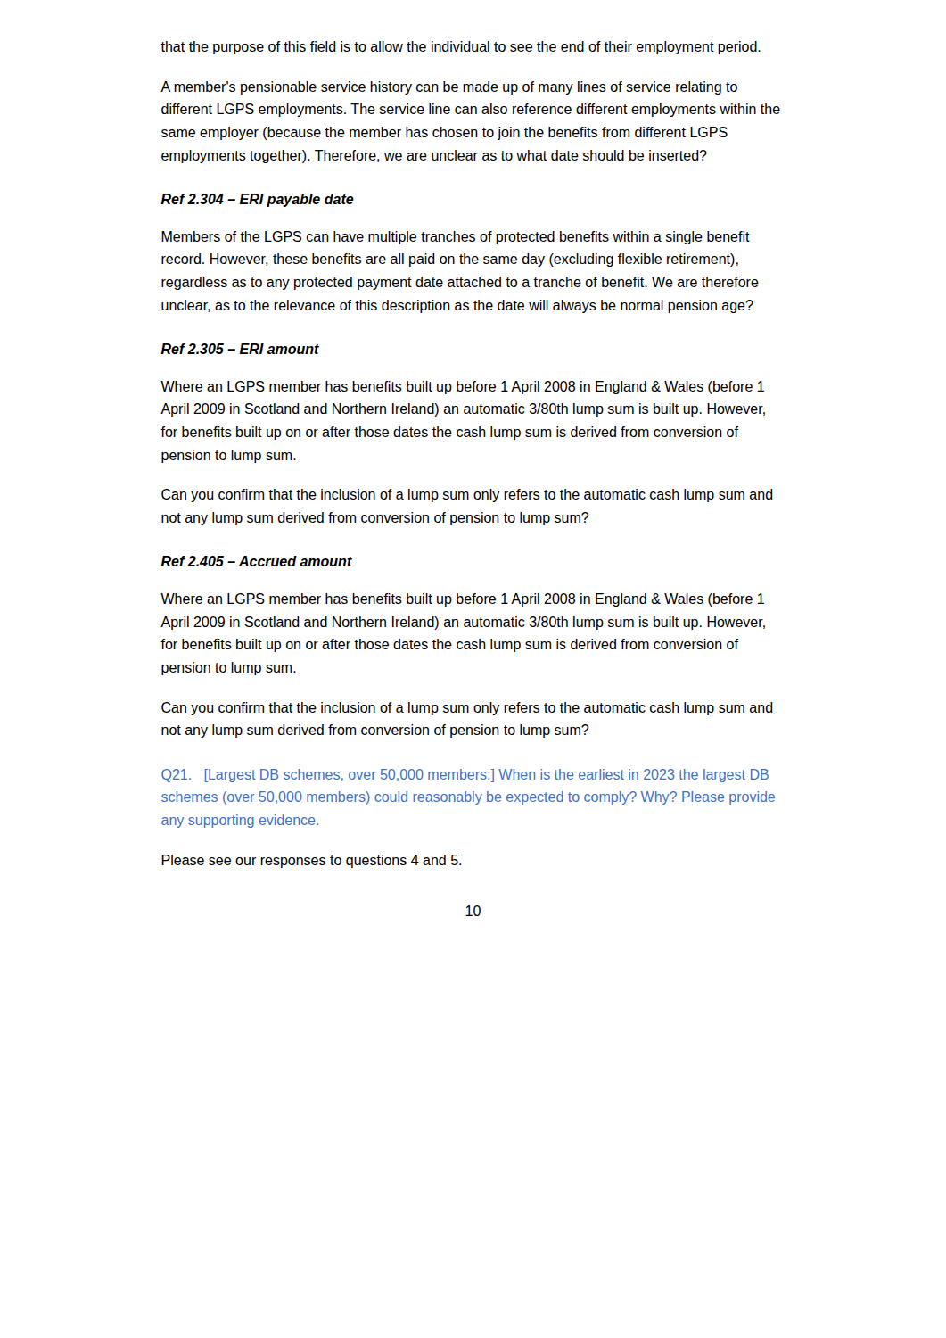that the purpose of this field is to allow the individual to see the end of their employment period.
A member's pensionable service history can be made up of many lines of service relating to different LGPS employments. The service line can also reference different employments within the same employer (because the member has chosen to join the benefits from different LGPS employments together). Therefore, we are unclear as to what date should be inserted?
Ref 2.304 – ERI payable date
Members of the LGPS can have multiple tranches of protected benefits within a single benefit record. However, these benefits are all paid on the same day (excluding flexible retirement), regardless as to any protected payment date attached to a tranche of benefit. We are therefore unclear, as to the relevance of this description as the date will always be normal pension age?
Ref 2.305 – ERI amount
Where an LGPS member has benefits built up before 1 April 2008 in England & Wales (before 1 April 2009 in Scotland and Northern Ireland) an automatic 3/80th lump sum is built up. However, for benefits built up on or after those dates the cash lump sum is derived from conversion of pension to lump sum.
Can you confirm that the inclusion of a lump sum only refers to the automatic cash lump sum and not any lump sum derived from conversion of pension to lump sum?
Ref 2.405 – Accrued amount
Where an LGPS member has benefits built up before 1 April 2008 in England & Wales (before 1 April 2009 in Scotland and Northern Ireland) an automatic 3/80th lump sum is built up. However, for benefits built up on or after those dates the cash lump sum is derived from conversion of pension to lump sum.
Can you confirm that the inclusion of a lump sum only refers to the automatic cash lump sum and not any lump sum derived from conversion of pension to lump sum?
Q21. [Largest DB schemes, over 50,000 members:] When is the earliest in 2023 the largest DB schemes (over 50,000 members) could reasonably be expected to comply? Why? Please provide any supporting evidence.
Please see our responses to questions 4 and 5.
10